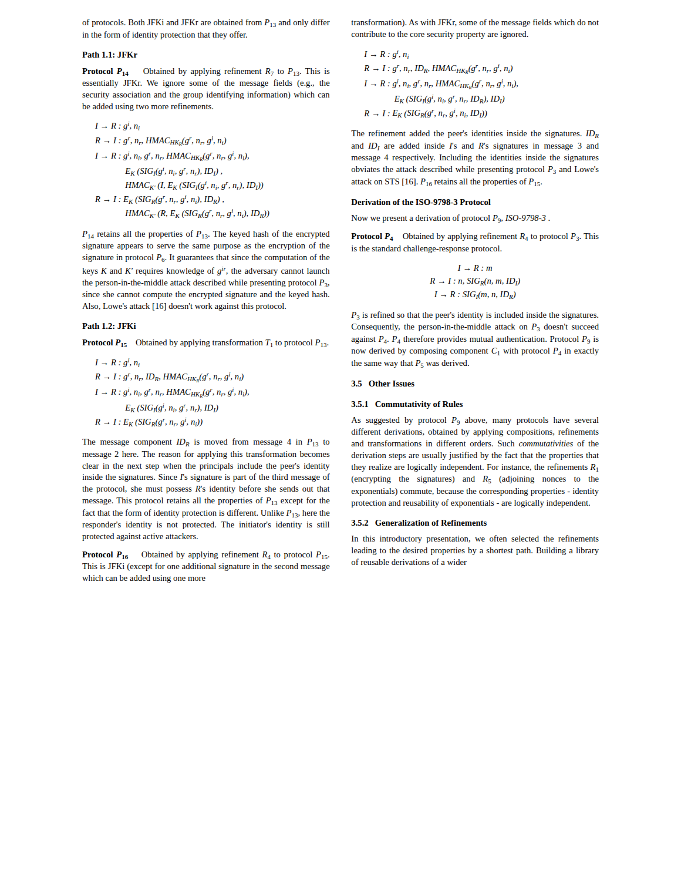of protocols. Both JFKi and JFKr are obtained from P13 and only differ in the form of identity protection that they offer.
Path 1.1: JFKr
Protocol P14 Obtained by applying refinement R7 to P13. This is essentially JFKr. We ignore some of the message fields (e.g., the security association and the group identifying information) which can be added using two more refinements.
I → R : gi, ni
R → I : gr, nr, HMACHKR(gr, nr, gi, ni)
I → R : gi, ni, gr, nr, HMACHKR(gr, nr, gi, ni),
EK (SIGI(gi, ni, gr, nr), IDI) ,
HMACK′ (I, EK (SIGI(gi, ni, gr, nr), IDI))
R → I : EK (SIGR(gr, nr, gi, ni), IDR) ,
HMACK′ (R, EK (SIGR(gr, nr, gi, ni), IDR))
P14 retains all the properties of P13. The keyed hash of the encrypted signature appears to serve the same purpose as the encryption of the signature in protocol P6. It guarantees that since the computation of the keys K and K′ requires knowledge of gir, the adversary cannot launch the person-in-the-middle attack described while presenting protocol P3, since she cannot compute the encrypted signature and the keyed hash. Also, Lowe's attack [16] doesn't work against this protocol.
Path 1.2: JFKi
Protocol P15 Obtained by applying transformation T1 to protocol P13.
I → R : gi, ni
R → I : gr, nr, IDR, HMACHKR(gr, nr, gi, ni)
I → R : gi, ni, gr, nr, HMACHKR(gr, nr, gi, ni),
EK (SIGI(gi, ni, gr, nr), IDI)
R → I : EK (SIGR(gr, nr, gi, ni))
The message component IDR is moved from message 4 in P13 to message 2 here. The reason for applying this transformation becomes clear in the next step when the principals include the peer's identity inside the signatures. Since I's signature is part of the third message of the protocol, she must possess R's identity before she sends out that message. This protocol retains all the properties of P13 except for the fact that the form of identity protection is different. Unlike P13, here the responder's identity is not protected. The initiator's identity is still protected against active attackers.
Protocol P16 Obtained by applying refinement R4 to protocol P15. This is JFKi (except for one additional signature in the second message which can be added using one more
transformation). As with JFKr, some of the message fields which do not contribute to the core security property are ignored.
I → R : gi, ni
R → I : gr, nr, IDR, HMACHKR(gr, nr, gi, ni)
I → R : gi, ni, gr, nr, HMACHKR(gr, nr, gi, ni),
EK (SIGI(gi, ni, gr, nr, IDR), IDI)
R → I : EK (SIGR(gr, nr, gi, ni, IDI))
The refinement added the peer's identities inside the signatures. IDR and IDI are added inside I's and R's signatures in message 3 and message 4 respectively. Including the identities inside the signatures obviates the attack described while presenting protocol P3 and Lowe's attack on STS [16]. P16 retains all the properties of P15.
Derivation of the ISO-9798-3 Protocol
Now we present a derivation of protocol P9, ISO-9798-3 .
Protocol P4 Obtained by applying refinement R4 to protocol P3. This is the standard challenge-response protocol.
I → R : m
R → I : n, SIGR(n, m, IDI)
I → R : SIGI(m, n, IDR)
P3 is refined so that the peer's identity is included inside the signatures. Consequently, the person-in-the-middle attack on P3 doesn't succeed against P4. P4 therefore provides mutual authentication. Protocol P9 is now derived by composing component C1 with protocol P4 in exactly the same way that P5 was derived.
3.5 Other Issues
3.5.1 Commutativity of Rules
As suggested by protocol P9 above, many protocols have several different derivations, obtained by applying compositions, refinements and transformations in different orders. Such commutativities of the derivation steps are usually justified by the fact that the properties that they realize are logically independent. For instance, the refinements R1 (encrypting the signatures) and R5 (adjoining nonces to the exponentials) commute, because the corresponding properties - identity protection and reusability of exponentials - are logically independent.
3.5.2 Generalization of Refinements
In this introductory presentation, we often selected the refinements leading to the desired properties by a shortest path. Building a library of reusable derivations of a wider